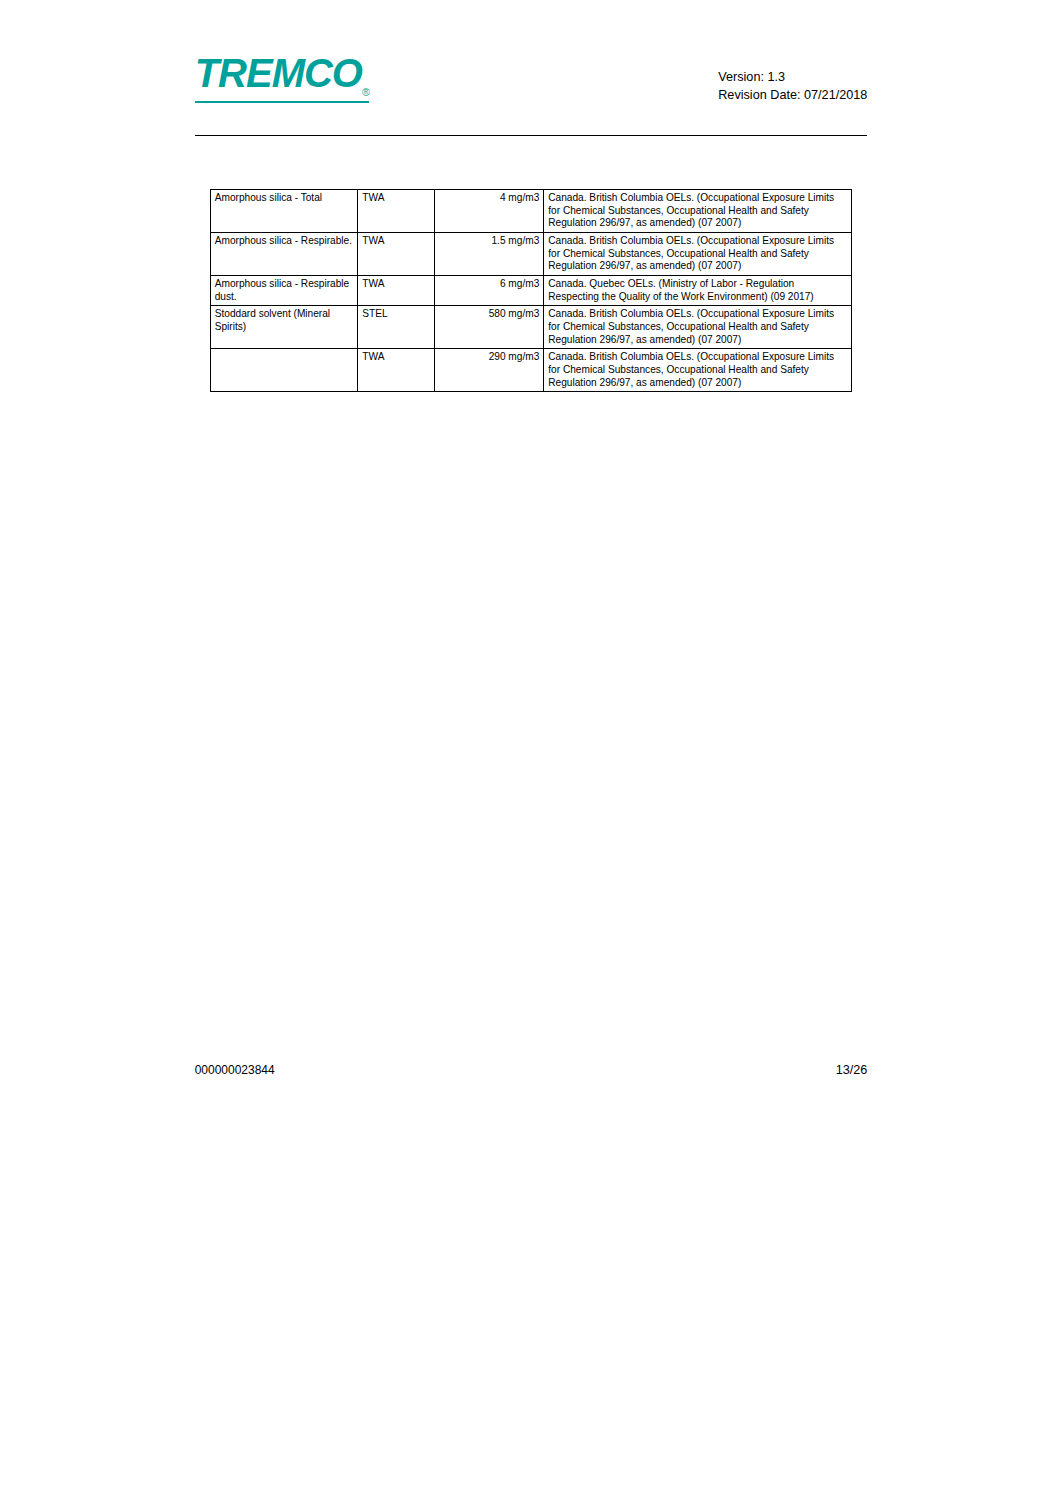TREMCO®
Version: 1.3
Revision Date: 07/21/2018
| Amorphous silica - Total | TWA | 4 mg/m3 | Canada. British Columbia OELs. (Occupational Exposure Limits for Chemical Substances, Occupational Health and Safety Regulation 296/97, as amended) (07 2007) |
| Amorphous silica - Respirable. | TWA | 1.5 mg/m3 | Canada. British Columbia OELs. (Occupational Exposure Limits for Chemical Substances, Occupational Health and Safety Regulation 296/97, as amended) (07 2007) |
| Amorphous silica - Respirable dust. | TWA | 6 mg/m3 | Canada. Quebec OELs. (Ministry of Labor - Regulation Respecting the Quality of the Work Environment) (09 2017) |
| Stoddard solvent (Mineral Spirits) | STEL | 580 mg/m3 | Canada. British Columbia OELs. (Occupational Exposure Limits for Chemical Substances, Occupational Health and Safety Regulation 296/97, as amended) (07 2007) |
| | TWA | 290 mg/m3 | Canada. British Columbia OELs. (Occupational Exposure Limits for Chemical Substances, Occupational Health and Safety Regulation 296/97, as amended) (07 2007) |
000000023844
13/26